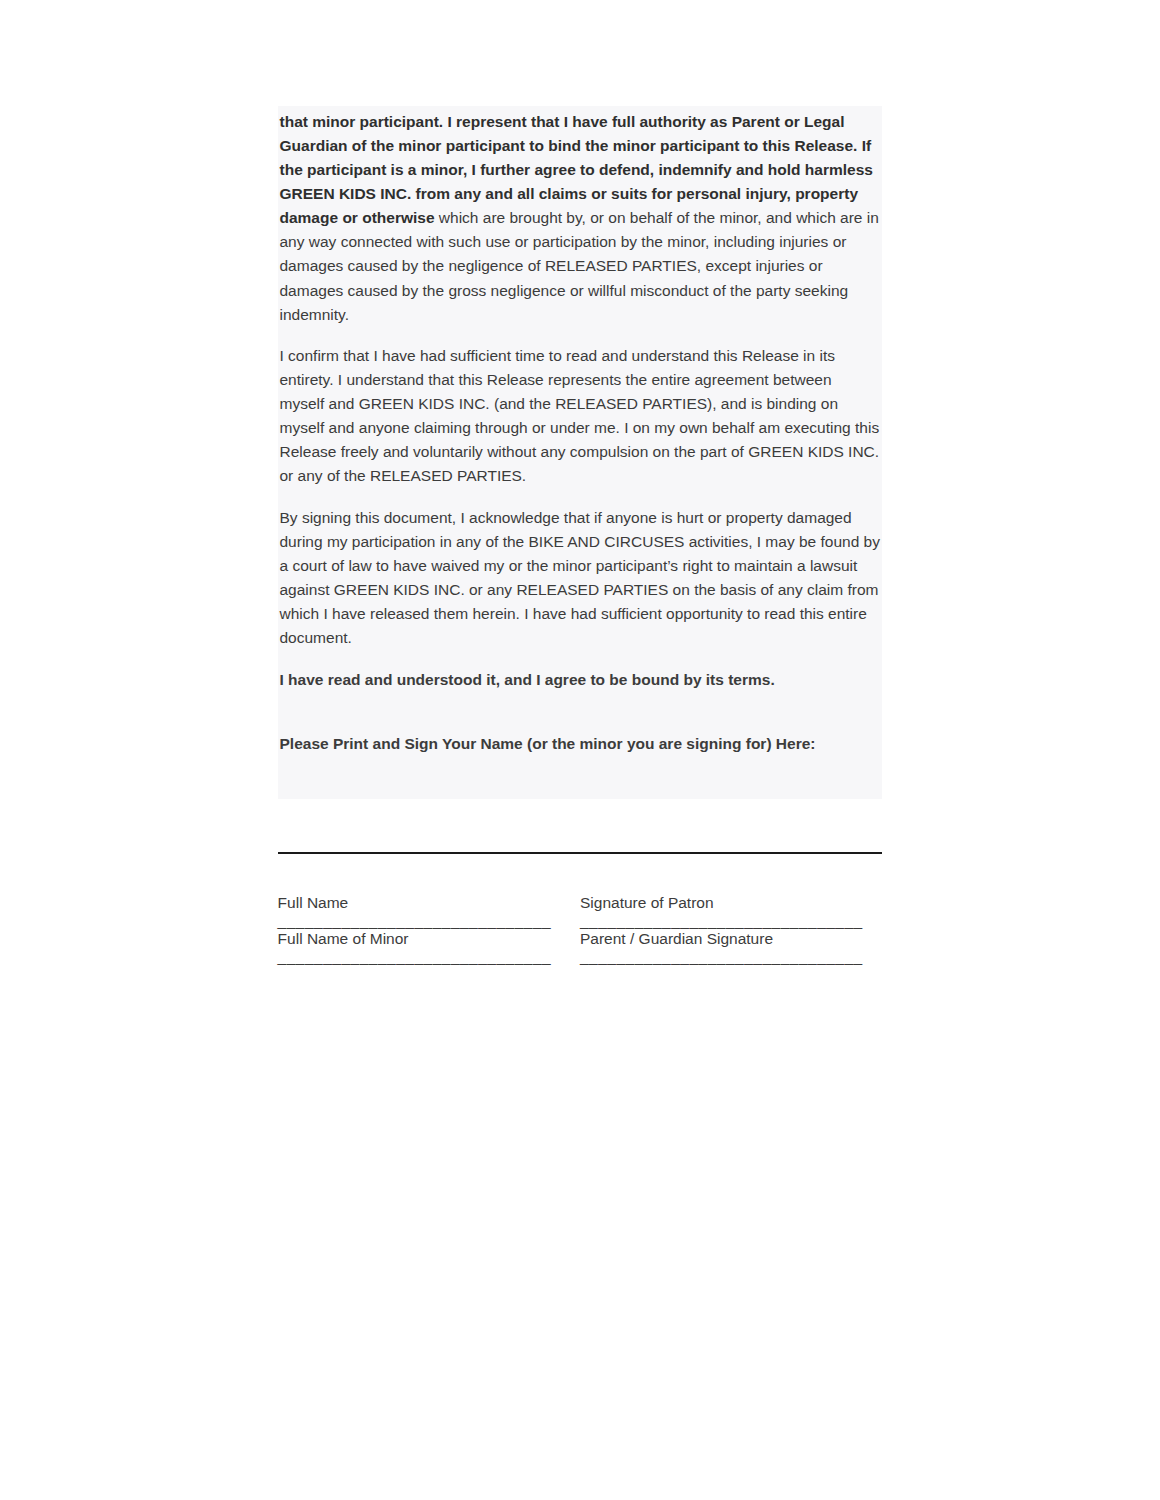that minor participant. I represent that I have full authority as Parent or Legal Guardian of the minor participant to bind the minor participant to this Release. If the participant is a minor, I further agree to defend, indemnify and hold harmless GREEN KIDS INC. from any and all claims or suits for personal injury, property damage or otherwise which are brought by, or on behalf of the minor, and which are in any way connected with such use or participation by the minor, including injuries or damages caused by the negligence of RELEASED PARTIES, except injuries or damages caused by the gross negligence or willful misconduct of the party seeking indemnity.
I confirm that I have had sufficient time to read and understand this Release in its entirety. I understand that this Release represents the entire agreement between myself and GREEN KIDS INC. (and the RELEASED PARTIES), and is binding on myself and anyone claiming through or under me. I on my own behalf am executing this Release freely and voluntarily without any compulsion on the part of GREEN KIDS INC. or any of the RELEASED PARTIES.
By signing this document, I acknowledge that if anyone is hurt or property damaged during my participation in any of the BIKE AND CIRCUSES activities, I may be found by a court of law to have waived my or the minor participant’s right to maintain a lawsuit against GREEN KIDS INC. or any RELEASED PARTIES on the basis of any claim from which I have released them herein. I have had sufficient opportunity to read this entire document.
I have read and understood it, and I agree to be bound by its terms.
Please Print and Sign Your Name (or the minor you are signing for) Here:
| Full Name | Signature of Patron |
| ______________________________ | _______________________________ |
| Full Name of Minor | Parent / Guardian Signature |
| ______________________________ | _______________________________ |